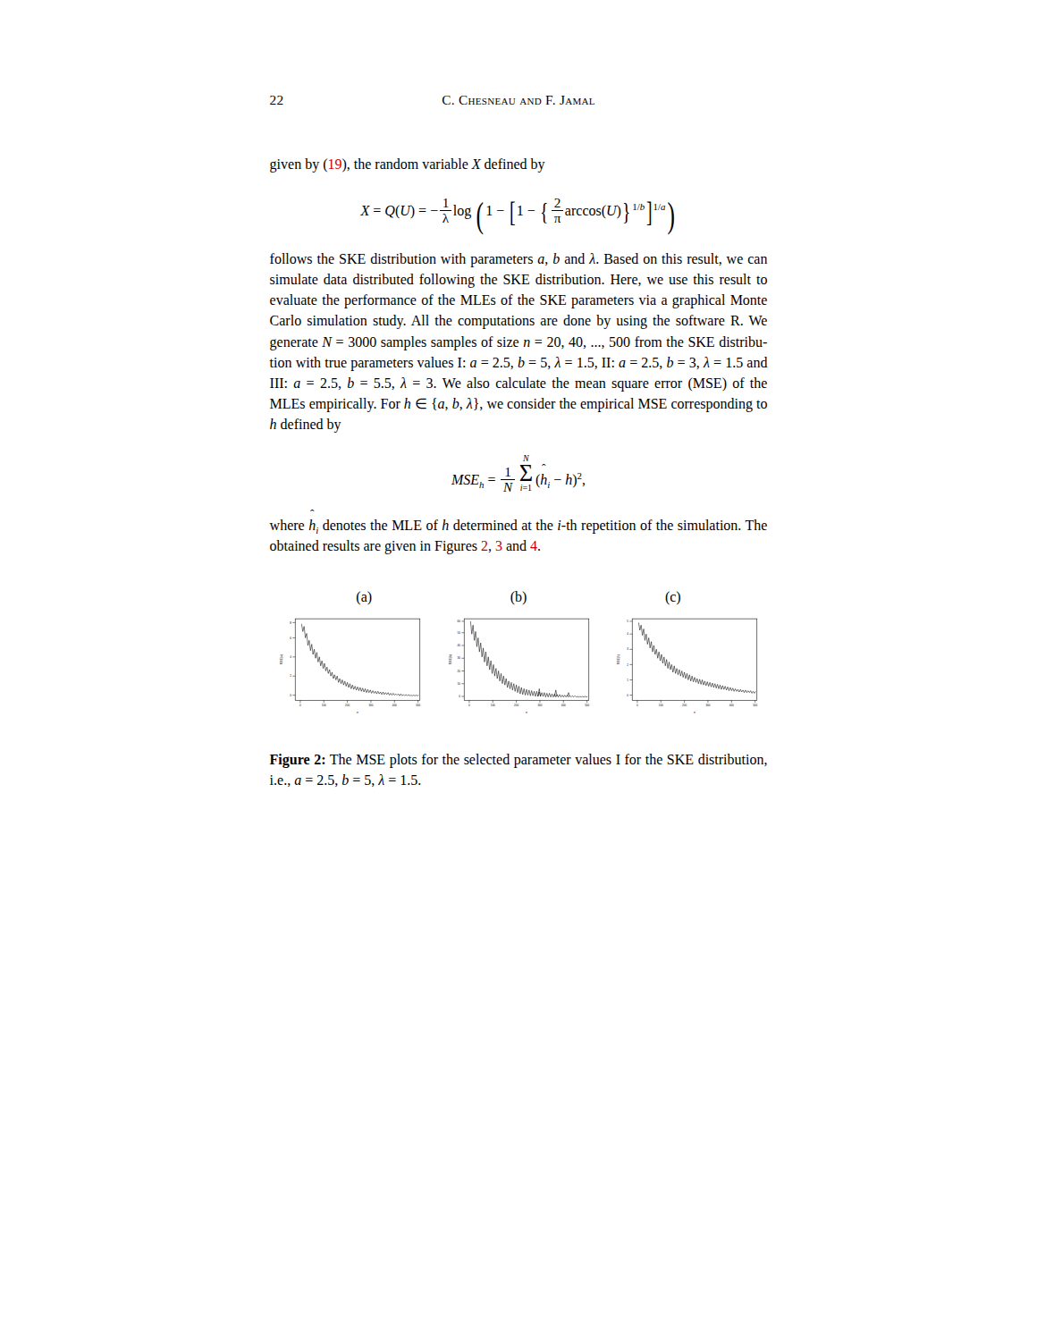22 C. Chesneau and F. Jamal
given by (19), the random variable X defined by
X = Q(U) = −1 λ log (1 − [1 − {2 π arccos(U)}1/b]1/a)
follows the SKE distribution with parameters a, b and λ. Based on this result, we can simulate data distributed following the SKE distribution. Here, we use this result to evaluate the performance of the MLEs of the SKE parameters via a graphical Monte Carlo simulation study. All the computations are done by using the software R. We generate N = 3000 samples samples of size n = 20, 40, ..., 500 from the SKE distribution with true parameters values I: a = 2.5, b = 5, λ = 1.5, II: a = 2.5, b = 3, λ = 1.5 and III: a = 2.5, b = 5.5, λ = 3. We also calculate the mean square error (MSE) of the MLEs empirically. For h ∈ {a, b, λ}, we consider the empirical MSE corresponding to h defined by
MSEh = 1 N NΣi=1(̂hi − h)2,
where ̂hi denotes the MLE of h determined at the i-th repetition of the simulation. The obtained results are given in Figures 2, 3 and 4.
(a) (b) (c)
0 2 4 6 8 0 100 200 300 400 500 n MSE(a)
0 10 20 30 40 50 60 0 100 200 300 400 500 n MSE(b)
0 1 2 3 4 5 0 100 200 300 400 500 n MSE(λ)
Figure 2: The MSE plots for the selected parameter values I for the SKE distribution, i.e., a = 2.5, b = 5, λ = 1.5.